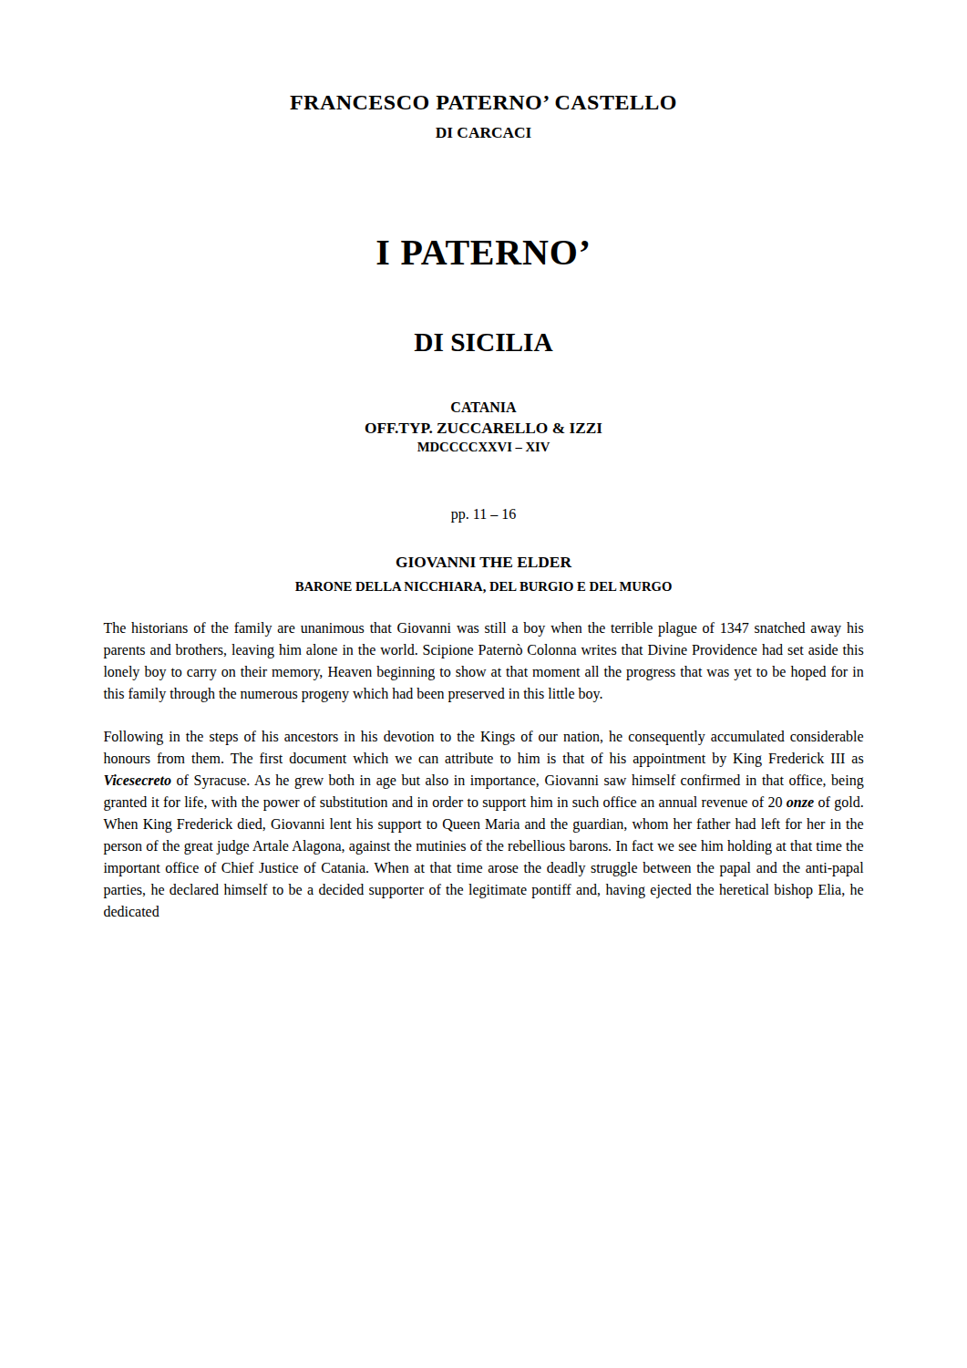FRANCESCO PATERNO’ CASTELLO
DI CARCACI
I PATERNO’
DI SICILIA
CATANIA
OFF.TYP. ZUCCARELLO & IZZI
MDCCCCXXVI – XIV
pp. 11 – 16
GIOVANNI THE ELDER
BARONE DELLA NICCHIARA, DEL BURGIO E DEL MURGO
The historians of the family are unanimous that Giovanni was still a boy when the terrible plague of 1347 snatched away his parents and brothers, leaving him alone in the world. Scipione Paternò Colonna writes that Divine Providence had set aside this lonely boy to carry on their memory, Heaven beginning to show at that moment all the progress that was yet to be hoped for in this family through the numerous progeny which had been preserved in this little boy.
Following in the steps of his ancestors in his devotion to the Kings of our nation, he consequently accumulated considerable honours from them. The first document which we can attribute to him is that of his appointment by King Frederick III as Vicesecreto of Syracuse. As he grew both in age but also in importance, Giovanni saw himself confirmed in that office, being granted it for life, with the power of substitution and in order to support him in such office an annual revenue of 20 onze of gold. When King Frederick died, Giovanni lent his support to Queen Maria and the guardian, whom her father had left for her in the person of the great judge Artale Alagona, against the mutinies of the rebellious barons. In fact we see him holding at that time the important office of Chief Justice of Catania. When at that time arose the deadly struggle between the papal and the anti-papal parties, he declared himself to be a decided supporter of the legitimate pontiff and, having ejected the heretical bishop Elia, he dedicated